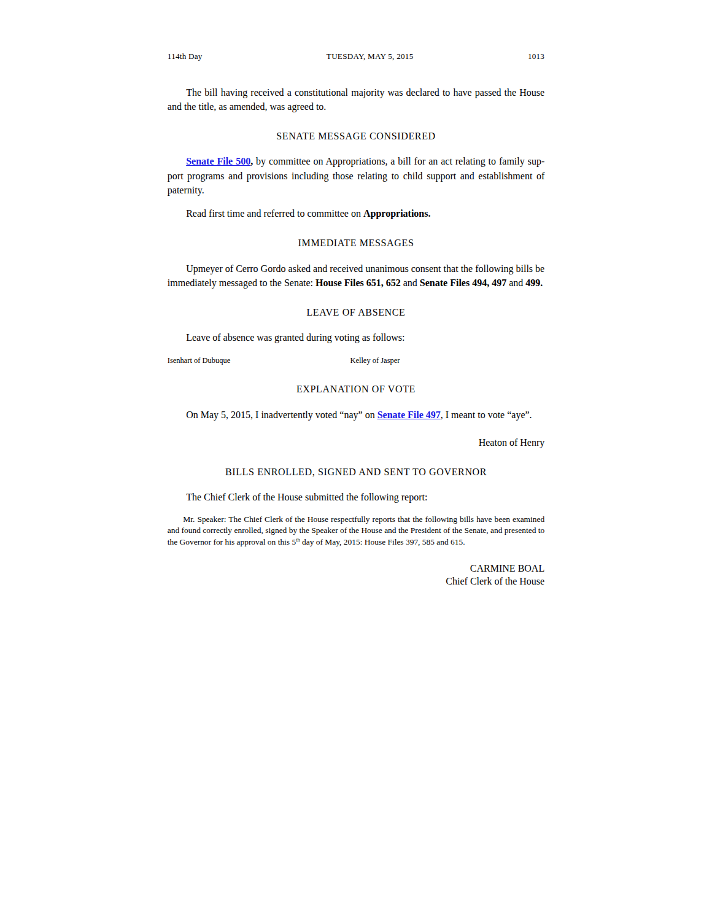114th Day TUESDAY, MAY 5, 2015 1013
The bill having received a constitutional majority was declared to have passed the House and the title, as amended, was agreed to.
Senate Message Considered
Senate File 500, by committee on Appropriations, a bill for an act relating to family support programs and provisions including those relating to child support and establishment of paternity.
Read first time and referred to committee on Appropriations.
Immediate Messages
Upmeyer of Cerro Gordo asked and received unanimous consent that the following bills be immediately messaged to the Senate: House Files 651, 652 and Senate Files 494, 497 and 499.
Leave of Absence
Leave of absence was granted during voting as follows:
| Isenhart of Dubuque | Kelley of Jasper |
Explanation of Vote
On May 5, 2015, I inadvertently voted “nay” on Senate File 497, I meant to vote “aye”.
Heaton of Henry
Bills Enrolled, Signed and Sent to Governor
The Chief Clerk of the House submitted the following report:
Mr. Speaker: The Chief Clerk of the House respectfully reports that the following bills have been examined and found correctly enrolled, signed by the Speaker of the House and the President of the Senate, and presented to the Governor for his approval on this 5th day of May, 2015: House Files 397, 585 and 615.
CARMINE BOAL
Chief Clerk of the House